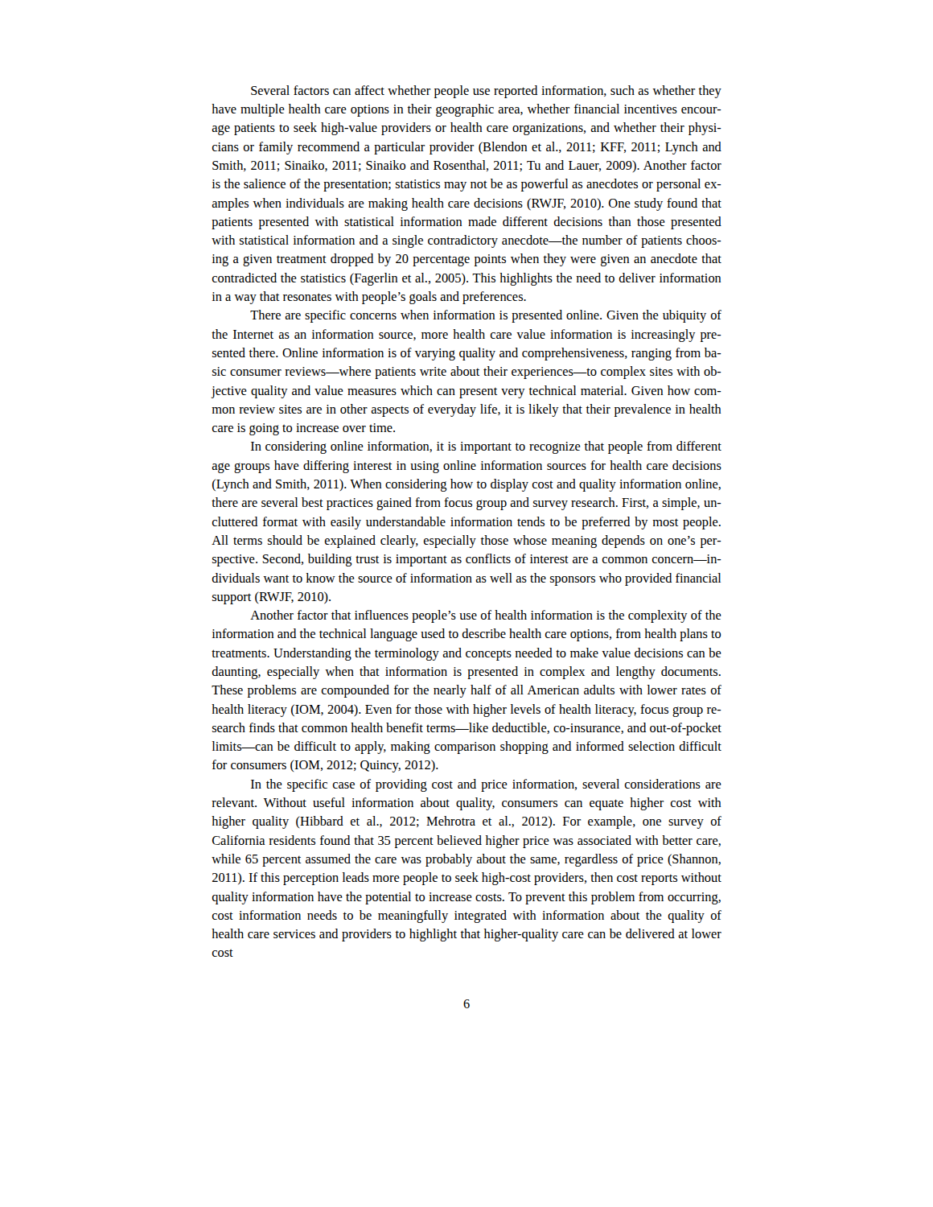Several factors can affect whether people use reported information, such as whether they have multiple health care options in their geographic area, whether financial incentives encourage patients to seek high-value providers or health care organizations, and whether their physicians or family recommend a particular provider (Blendon et al., 2011; KFF, 2011; Lynch and Smith, 2011; Sinaiko, 2011; Sinaiko and Rosenthal, 2011; Tu and Lauer, 2009). Another factor is the salience of the presentation; statistics may not be as powerful as anecdotes or personal examples when individuals are making health care decisions (RWJF, 2010). One study found that patients presented with statistical information made different decisions than those presented with statistical information and a single contradictory anecdote—the number of patients choosing a given treatment dropped by 20 percentage points when they were given an anecdote that contradicted the statistics (Fagerlin et al., 2005). This highlights the need to deliver information in a way that resonates with people’s goals and preferences.
There are specific concerns when information is presented online. Given the ubiquity of the Internet as an information source, more health care value information is increasingly presented there. Online information is of varying quality and comprehensiveness, ranging from basic consumer reviews—where patients write about their experiences—to complex sites with objective quality and value measures which can present very technical material. Given how common review sites are in other aspects of everyday life, it is likely that their prevalence in health care is going to increase over time.
In considering online information, it is important to recognize that people from different age groups have differing interest in using online information sources for health care decisions (Lynch and Smith, 2011). When considering how to display cost and quality information online, there are several best practices gained from focus group and survey research. First, a simple, uncluttered format with easily understandable information tends to be preferred by most people. All terms should be explained clearly, especially those whose meaning depends on one’s perspective. Second, building trust is important as conflicts of interest are a common concern—individuals want to know the source of information as well as the sponsors who provided financial support (RWJF, 2010).
Another factor that influences people’s use of health information is the complexity of the information and the technical language used to describe health care options, from health plans to treatments. Understanding the terminology and concepts needed to make value decisions can be daunting, especially when that information is presented in complex and lengthy documents. These problems are compounded for the nearly half of all American adults with lower rates of health literacy (IOM, 2004). Even for those with higher levels of health literacy, focus group research finds that common health benefit terms—like deductible, co-insurance, and out-of-pocket limits—can be difficult to apply, making comparison shopping and informed selection difficult for consumers (IOM, 2012; Quincy, 2012).
In the specific case of providing cost and price information, several considerations are relevant. Without useful information about quality, consumers can equate higher cost with higher quality (Hibbard et al., 2012; Mehrotra et al., 2012). For example, one survey of California residents found that 35 percent believed higher price was associated with better care, while 65 percent assumed the care was probably about the same, regardless of price (Shannon, 2011). If this perception leads more people to seek high-cost providers, then cost reports without quality information have the potential to increase costs. To prevent this problem from occurring, cost information needs to be meaningfully integrated with information about the quality of health care services and providers to highlight that higher-quality care can be delivered at lower cost
6